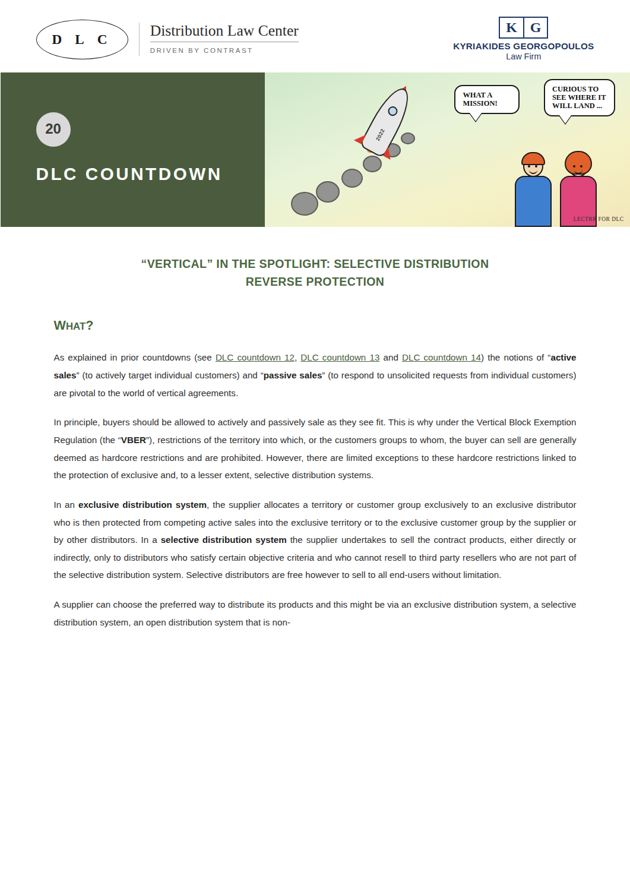D L C
Distribution Law Center
Driven by Contrast
KG
KYRIAKIDES GEORGOPOULOS
Law Firm
20
DLC Countdown
2022
What a mission!
Curious to see where it will land ...
LECTRR FOR DLC
“Vertical” in the Spotlight: Selective Distribution
Reverse Protection
WHAT?
As explained in prior countdowns (see DLC countdown 12, DLC countdown 13 and DLC countdown 14) the notions of “active sales” (to actively target individual customers) and “passive sales” (to respond to unsolicited requests from individual customers) are pivotal to the world of vertical agreements.
In principle, buyers should be allowed to actively and passively sale as they see fit. This is why under the Vertical Block Exemption Regulation (the “VBER”), restrictions of the territory into which, or the customers groups to whom, the buyer can sell are generally deemed as hardcore restrictions and are prohibited. However, there are limited exceptions to these hardcore restrictions linked to the protection of exclusive and, to a lesser extent, selective distribution systems.
In an exclusive distribution system, the supplier allocates a territory or customer group exclusively to an exclusive distributor who is then protected from competing active sales into the exclusive territory or to the exclusive customer group by the supplier or by other distributors. In a selective distribution system the supplier undertakes to sell the contract products, either directly or indirectly, only to distributors who satisfy certain objective criteria and who cannot resell to third party resellers who are not part of the selective distribution system. Selective distributors are free however to sell to all end-users without limitation.
A supplier can choose the preferred way to distribute its products and this might be via an exclusive distribution system, a selective distribution system, an open distribution system that is non-